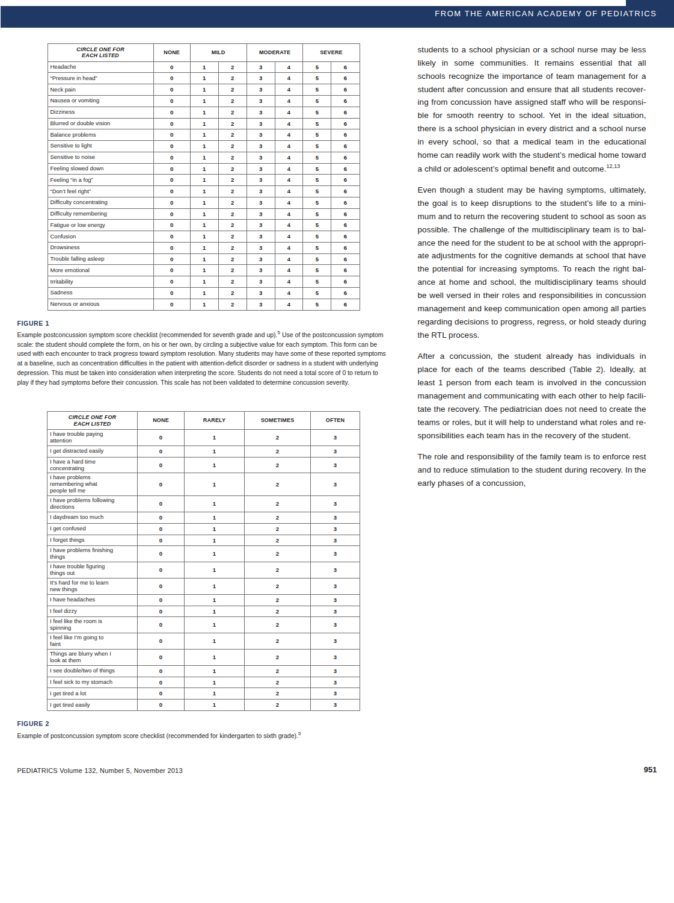FROM THE AMERICAN ACADEMY OF PEDIATRICS
| CIRCLE ONE FOR EACH LISTED | NONE | MILD | MODERATE | SEVERE |
| --- | --- | --- | --- | --- |
| Headache | 0 | 1 | 2 | 3 | 4 | 5 | 6 |
| “Pressure in head” | 0 | 1 | 2 | 3 | 4 | 5 | 6 |
| Neck pain | 0 | 1 | 2 | 3 | 4 | 5 | 6 |
| Nausea or vomiting | 0 | 1 | 2 | 3 | 4 | 5 | 6 |
| Dizziness | 0 | 1 | 2 | 3 | 4 | 5 | 6 |
| Blurred or double vision | 0 | 1 | 2 | 3 | 4 | 5 | 6 |
| Balance problems | 0 | 1 | 2 | 3 | 4 | 5 | 6 |
| Sensitive to light | 0 | 1 | 2 | 3 | 4 | 5 | 6 |
| Sensitive to noise | 0 | 1 | 2 | 3 | 4 | 5 | 6 |
| Feeling slowed down | 0 | 1 | 2 | 3 | 4 | 5 | 6 |
| Feeling “in a fog” | 0 | 1 | 2 | 3 | 4 | 5 | 6 |
| “Don’t feel right” | 0 | 1 | 2 | 3 | 4 | 5 | 6 |
| Difficulty concentrating | 0 | 1 | 2 | 3 | 4 | 5 | 6 |
| Difficulty remembering | 0 | 1 | 2 | 3 | 4 | 5 | 6 |
| Fatigue or low energy | 0 | 1 | 2 | 3 | 4 | 5 | 6 |
| Confusion | 0 | 1 | 2 | 3 | 4 | 5 | 6 |
| Drowsiness | 0 | 1 | 2 | 3 | 4 | 5 | 6 |
| Trouble falling asleep | 0 | 1 | 2 | 3 | 4 | 5 | 6 |
| More emotional | 0 | 1 | 2 | 3 | 4 | 5 | 6 |
| Irritability | 0 | 1 | 2 | 3 | 4 | 5 | 6 |
| Sadness | 0 | 1 | 2 | 3 | 4 | 5 | 6 |
| Nervous or anxious | 0 | 1 | 2 | 3 | 4 | 5 | 6 |
FIGURE 1 Example postconcussion symptom score checklist (recommended for seventh grade and up).5 Use of the postconcussion symptom scale: the student should complete the form, on his or her own, by circling a subjective value for each symptom. This form can be used with each encounter to track progress toward symptom resolution. Many students may have some of these reported symptoms at a baseline, such as concentration difficulties in the patient with attention-deficit disorder or sadness in a student with underlying depression. This must be taken into consideration when interpreting the score. Students do not need a total score of 0 to return to play if they had symptoms before their concussion. This scale has not been validated to determine concussion severity.
| CIRCLE ONE FOR EACH LISTED | NONE | RARELY | SOMETIMES | OFTEN |
| --- | --- | --- | --- | --- |
| I have trouble paying attention | 0 | 1 | 2 | 3 |
| I get distracted easily | 0 | 1 | 2 | 3 |
| I have a hard time concentrating | 0 | 1 | 2 | 3 |
| I have problems remembering what people tell me | 0 | 1 | 2 | 3 |
| I have problems following directions | 0 | 1 | 2 | 3 |
| I daydream too much | 0 | 1 | 2 | 3 |
| I get confused | 0 | 1 | 2 | 3 |
| I forget things | 0 | 1 | 2 | 3 |
| I have problems finishing things | 0 | 1 | 2 | 3 |
| I have trouble figuring things out | 0 | 1 | 2 | 3 |
| It’s hard for me to learn new things | 0 | 1 | 2 | 3 |
| I have headaches | 0 | 1 | 2 | 3 |
| I feel dizzy | 0 | 1 | 2 | 3 |
| I feel like the room is spinning | 0 | 1 | 2 | 3 |
| I feel like I’m going to faint | 0 | 1 | 2 | 3 |
| Things are blurry when I look at them | 0 | 1 | 2 | 3 |
| I see double/two of things | 0 | 1 | 2 | 3 |
| I feel sick to my stomach | 0 | 1 | 2 | 3 |
| I get tired a lot | 0 | 1 | 2 | 3 |
| I get tired easily | 0 | 1 | 2 | 3 |
FIGURE 2 Example of postconcussion symptom score checklist (recommended for kindergarten to sixth grade).5
students to a school physician or a school nurse may be less likely in some communities. It remains essential that all schools recognize the importance of team management for a student after concussion and ensure that all students recovering from concussion have assigned staff who will be responsible for smooth reentry to school. Yet in the ideal situation, there is a school physician in every district and a school nurse in every school, so that a medical team in the educational home can readily work with the student’s medical home toward a child or adolescent’s optimal benefit and outcome.12,13
Even though a student may be having symptoms, ultimately, the goal is to keep disruptions to the student’s life to a minimum and to return the recovering student to school as soon as possible. The challenge of the multidisciplinary team is to balance the need for the student to be at school with the appropriate adjustments for the cognitive demands at school that have the potential for increasing symptoms. To reach the right balance at home and school, the multidisciplinary teams should be well versed in their roles and responsibilities in concussion management and keep communication open among all parties regarding decisions to progress, regress, or hold steady during the RTL process.
After a concussion, the student already has individuals in place for each of the teams described (Table 2). Ideally, at least 1 person from each team is involved in the concussion management and communicating with each other to help facilitate the recovery. The pediatrician does not need to create the teams or roles, but it will help to understand what roles and responsibilities each team has in the recovery of the student.
The role and responsibility of the family team is to enforce rest and to reduce stimulation to the student during recovery. In the early phases of a concussion,
PEDIATRICS Volume 132, Number 5, November 2013
951